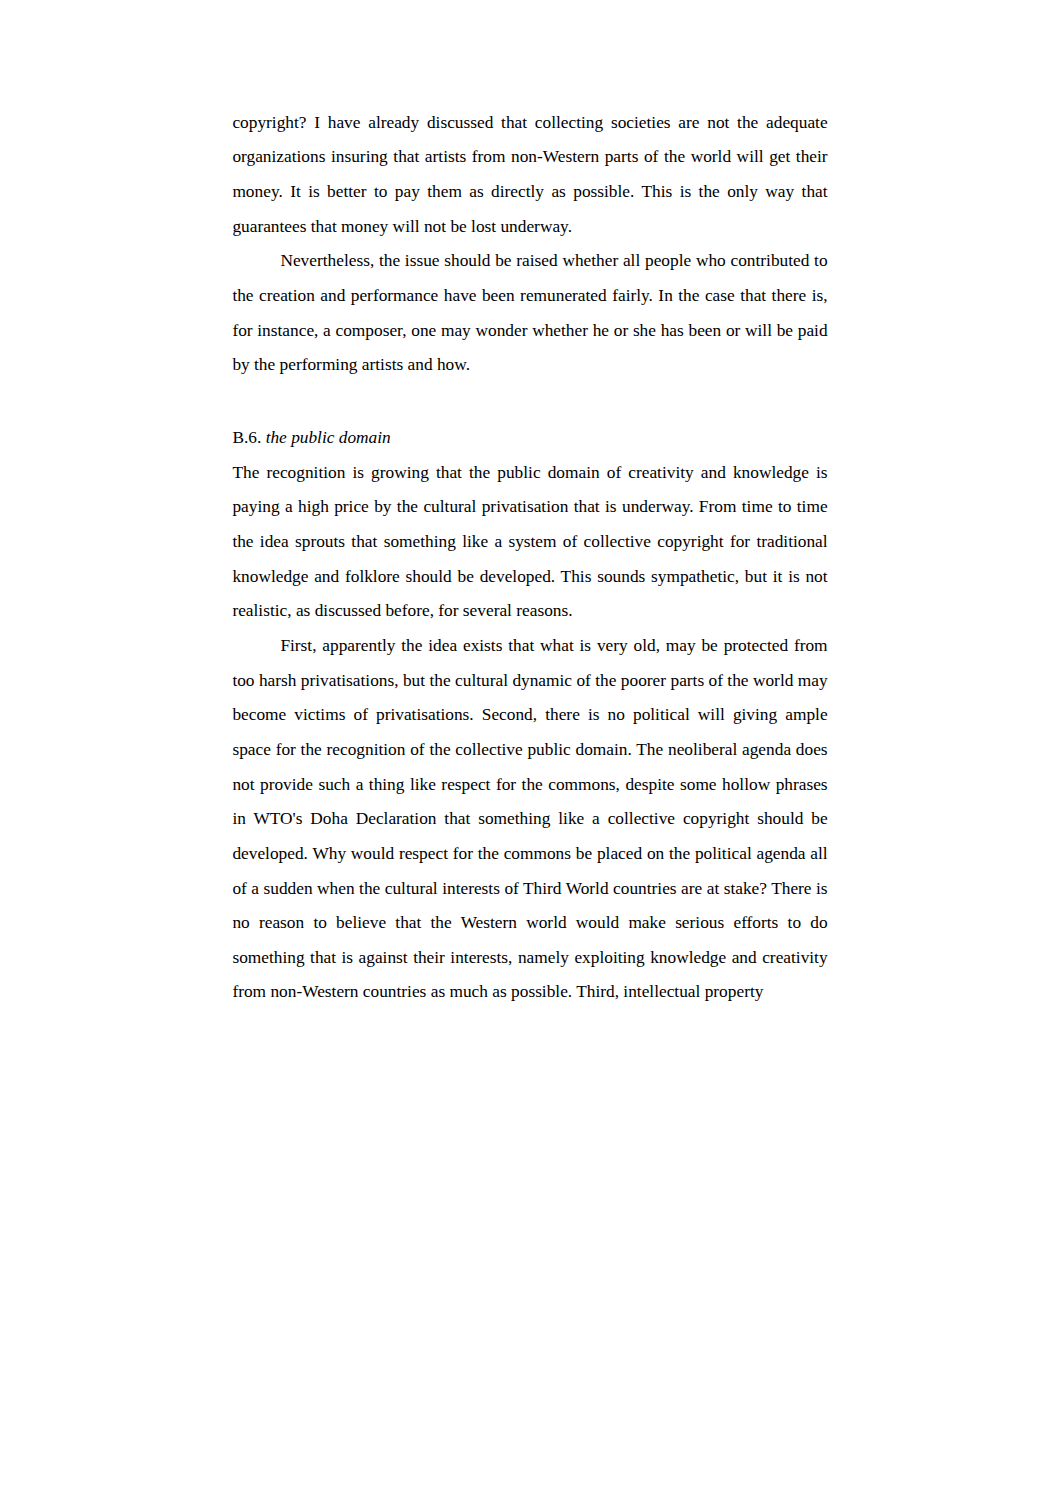copyright? I have already discussed that collecting societies are not the adequate organizations insuring that artists from non-Western parts of the world will get their money. It is better to pay them as directly as possible. This is the only way that guarantees that money will not be lost underway.
Nevertheless, the issue should be raised whether all people who contributed to the creation and performance have been remunerated fairly. In the case that there is, for instance, a composer, one may wonder whether he or she has been or will be paid by the performing artists and how.
B.6. the public domain
The recognition is growing that the public domain of creativity and knowledge is paying a high price by the cultural privatisation that is underway. From time to time the idea sprouts that something like a system of collective copyright for traditional knowledge and folklore should be developed. This sounds sympathetic, but it is not realistic, as discussed before, for several reasons.
First, apparently the idea exists that what is very old, may be protected from too harsh privatisations, but the cultural dynamic of the poorer parts of the world may become victims of privatisations. Second, there is no political will giving ample space for the recognition of the collective public domain. The neoliberal agenda does not provide such a thing like respect for the commons, despite some hollow phrases in WTO's Doha Declaration that something like a collective copyright should be developed. Why would respect for the commons be placed on the political agenda all of a sudden when the cultural interests of Third World countries are at stake? There is no reason to believe that the Western world would make serious efforts to do something that is against their interests, namely exploiting knowledge and creativity from non-Western countries as much as possible. Third, intellectual property